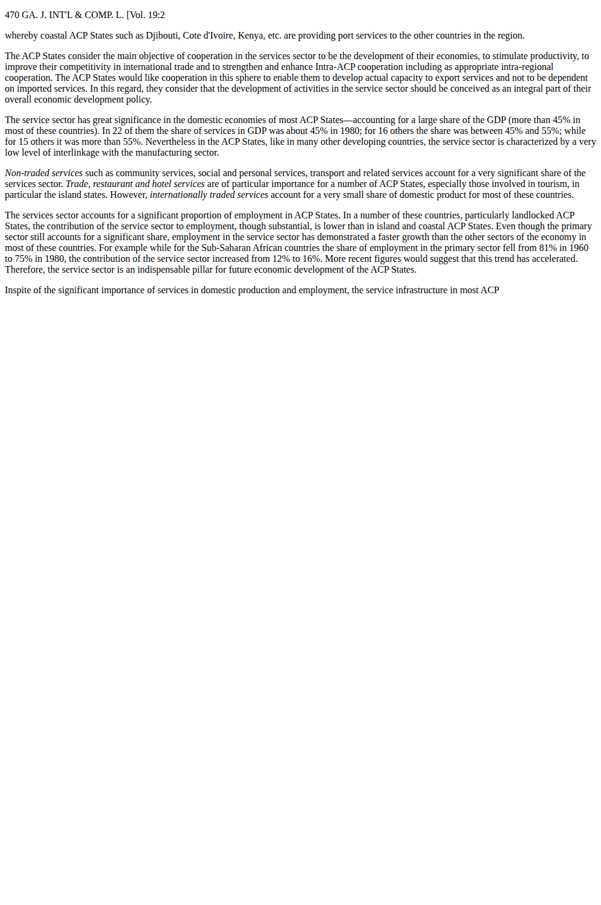470 GA. J. INT'L & COMP. L. [Vol. 19:2
whereby coastal ACP States such as Djibouti, Cote d'Ivoire, Kenya, etc. are providing port services to the other countries in the region.
The ACP States consider the main objective of cooperation in the services sector to be the development of their economies, to stimulate productivity, to improve their competitivity in international trade and to strengthen and enhance Intra-ACP cooperation including as appropriate intra-regional cooperation. The ACP States would like cooperation in this sphere to enable them to develop actual capacity to export services and not to be dependent on imported services. In this regard, they consider that the development of activities in the service sector should be conceived as an integral part of their overall economic development policy.
The service sector has great significance in the domestic economies of most ACP States—accounting for a large share of the GDP (more than 45% in most of these countries). In 22 of them the share of services in GDP was about 45% in 1980; for 16 others the share was between 45% and 55%; while for 15 others it was more than 55%. Nevertheless in the ACP States, like in many other developing countries, the service sector is characterized by a very low level of interlinkage with the manufacturing sector.
Non-traded services such as community services, social and personal services, transport and related services account for a very significant share of the services sector. Trade, restaurant and hotel services are of particular importance for a number of ACP States, especially those involved in tourism, in particular the island states. However, internationally traded services account for a very small share of domestic product for most of these countries.
The services sector accounts for a significant proportion of employment in ACP States. In a number of these countries, particularly landlocked ACP States, the contribution of the service sector to employment, though substantial, is lower than in island and coastal ACP States. Even though the primary sector still accounts for a significant share, employment in the service sector has demonstrated a faster growth than the other sectors of the economy in most of these countries. For example while for the Sub-Saharan African countries the share of employment in the primary sector fell from 81% in 1960 to 75% in 1980, the contribution of the service sector increased from 12% to 16%. More recent figures would suggest that this trend has accelerated. Therefore, the service sector is an indispensable pillar for future economic development of the ACP States.
Inspite of the significant importance of services in domestic production and employment, the service infrastructure in most ACP